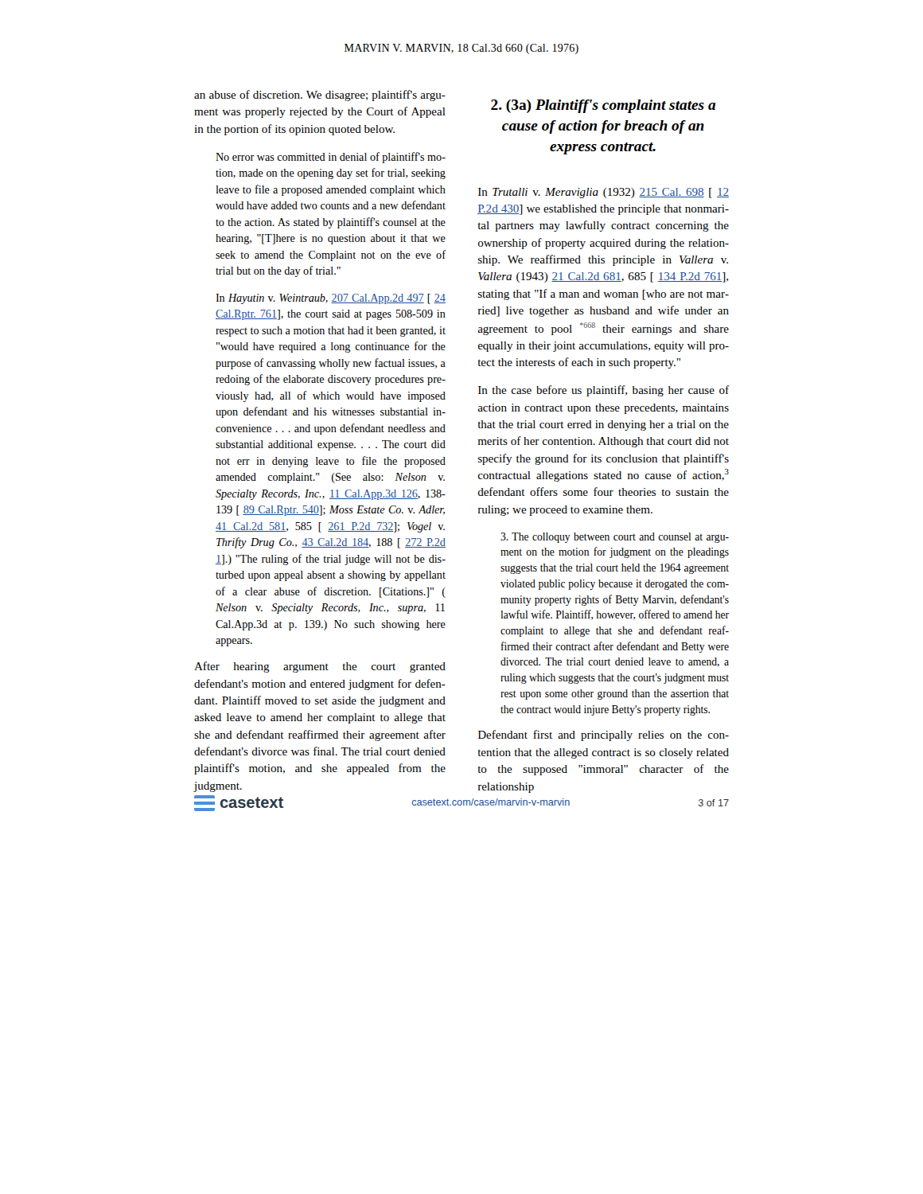MARVIN V. MARVIN, 18 Cal.3d 660 (Cal. 1976)
an abuse of discretion. We disagree; plaintiff's argument was properly rejected by the Court of Appeal in the portion of its opinion quoted below.
No error was committed in denial of plaintiff's motion, made on the opening day set for trial, seeking leave to file a proposed amended complaint which would have added two counts and a new defendant to the action. As stated by plaintiff's counsel at the hearing, "[T]here is no question about it that we seek to amend the Complaint not on the eve of trial but on the day of trial."
In Hayutin v. Weintraub, 207 Cal.App.2d 497 [ 24 Cal.Rptr. 761], the court said at pages 508-509 in respect to such a motion that had it been granted, it "would have required a long continuance for the purpose of canvassing wholly new factual issues, a redoing of the elaborate discovery procedures previously had, all of which would have imposed upon defendant and his witnesses substantial inconvenience . . . and upon defendant needless and substantial additional expense. . . . The court did not err in denying leave to file the proposed amended complaint." (See also: Nelson v. Specialty Records, Inc., 11 Cal.App.3d 126, 138-139 [ 89 Cal.Rptr. 540]; Moss Estate Co. v. Adler, 41 Cal.2d 581, 585 [ 261 P.2d 732]; Vogel v. Thrifty Drug Co., 43 Cal.2d 184, 188 [ 272 P.2d 1].) "The ruling of the trial judge will not be disturbed upon appeal absent a showing by appellant of a clear abuse of discretion. [Citations.]" ( Nelson v. Specialty Records, Inc., supra, 11 Cal.App.3d at p. 139.) No such showing here appears.
After hearing argument the court granted defendant's motion and entered judgment for defendant. Plaintiff moved to set aside the judgment and asked leave to amend her complaint to allege that she and defendant reaffirmed their agreement after defendant's divorce was final. The trial court denied plaintiff's motion, and she appealed from the judgment.
2. (3a) Plaintiff's complaint states a cause of action for breach of an express contract.
In Trutalli v. Meraviglia (1932) 215 Cal. 698 [ 12 P.2d 430] we established the principle that nonmarital partners may lawfully contract concerning the ownership of property acquired during the relationship. We reaffirmed this principle in Vallera v. Vallera (1943) 21 Cal.2d 681, 685 [ 134 P.2d 761], stating that "If a man and woman [who are not married] live together as husband and wife under an agreement to pool *668 their earnings and share equally in their joint accumulations, equity will protect the interests of each in such property."
In the case before us plaintiff, basing her cause of action in contract upon these precedents, maintains that the trial court erred in denying her a trial on the merits of her contention. Although that court did not specify the ground for its conclusion that plaintiff's contractual allegations stated no cause of action,3 defendant offers some four theories to sustain the ruling; we proceed to examine them.
3. The colloquy between court and counsel at argument on the motion for judgment on the pleadings suggests that the trial court held the 1964 agreement violated public policy because it derogated the community property rights of Betty Marvin, defendant's lawful wife. Plaintiff, however, offered to amend her complaint to allege that she and defendant reaffirmed their contract after defendant and Betty were divorced. The trial court denied leave to amend, a ruling which suggests that the court's judgment must rest upon some other ground than the assertion that the contract would injure Betty's property rights.
Defendant first and principally relies on the contention that the alleged contract is so closely related to the supposed "immoral" character of the relationship
casetext
casetext.com/case/marvin-v-marvin
3 of 17